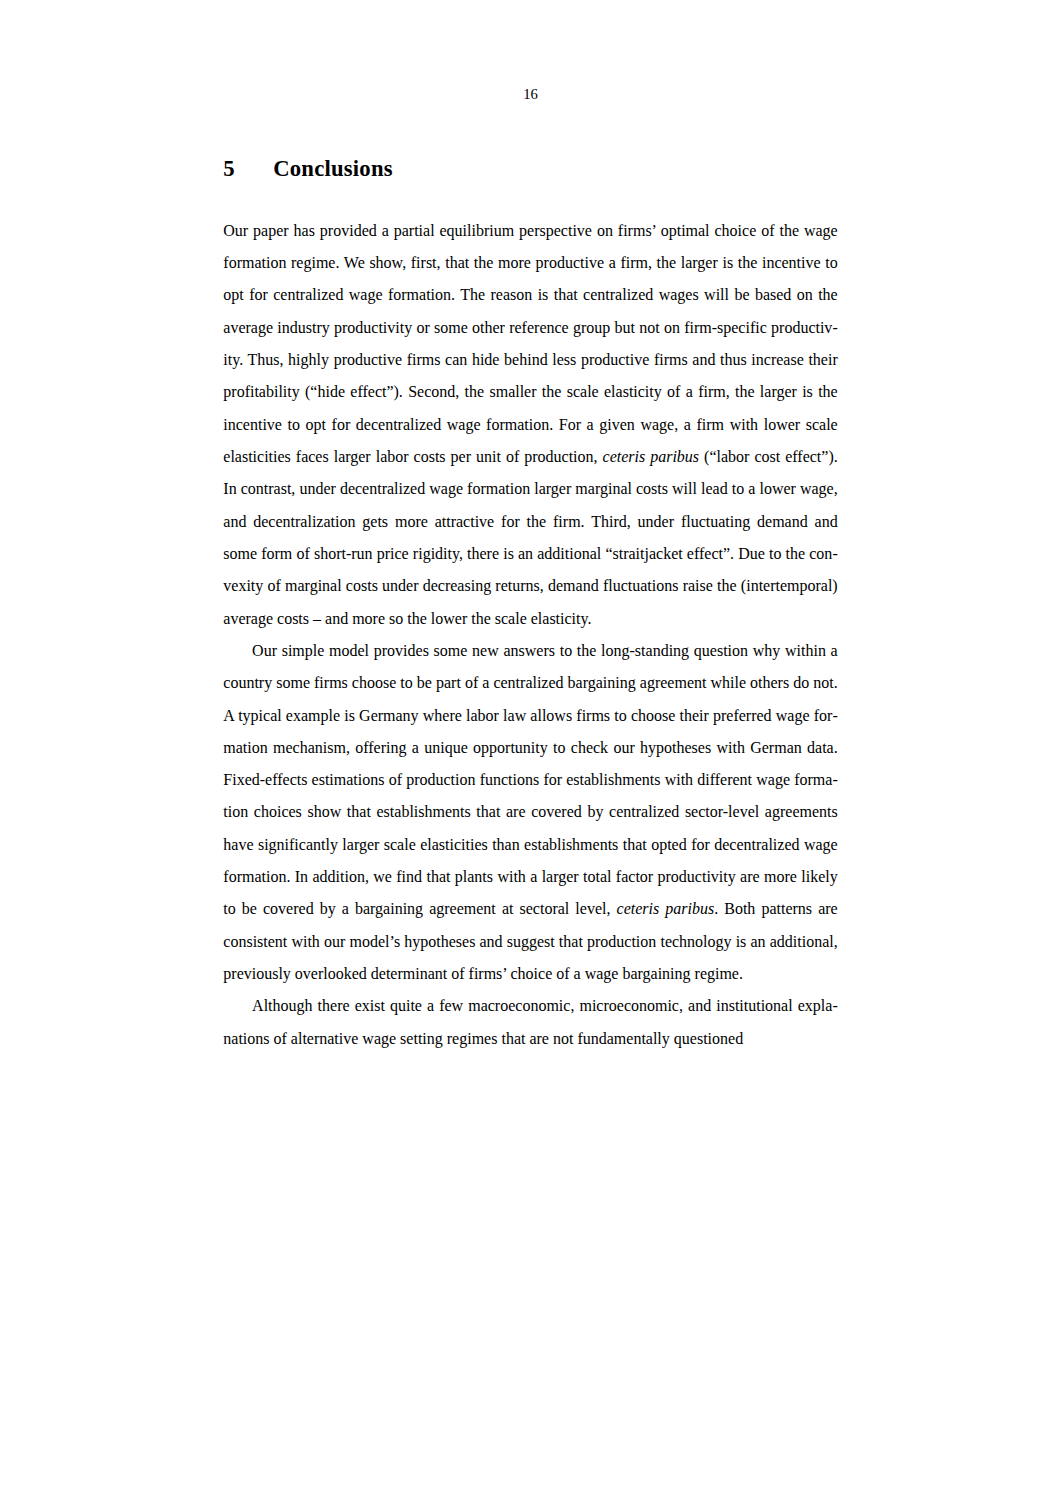16
5 Conclusions
Our paper has provided a partial equilibrium perspective on firms’ optimal choice of the wage formation regime. We show, first, that the more productive a firm, the larger is the incentive to opt for centralized wage formation. The reason is that centralized wages will be based on the average industry productivity or some other reference group but not on firm-specific productivity. Thus, highly productive firms can hide behind less productive firms and thus increase their profitability (“hide effect”). Second, the smaller the scale elasticity of a firm, the larger is the incentive to opt for decentralized wage formation. For a given wage, a firm with lower scale elasticities faces larger labor costs per unit of production, ceteris paribus (“labor cost effect”). In contrast, under decentralized wage formation larger marginal costs will lead to a lower wage, and decentralization gets more attractive for the firm. Third, under fluctuating demand and some form of short-run price rigidity, there is an additional “straitjacket effect”. Due to the convexity of marginal costs under decreasing returns, demand fluctuations raise the (intertemporal) average costs – and more so the lower the scale elasticity.
Our simple model provides some new answers to the long-standing question why within a country some firms choose to be part of a centralized bargaining agreement while others do not. A typical example is Germany where labor law allows firms to choose their preferred wage formation mechanism, offering a unique opportunity to check our hypotheses with German data. Fixed-effects estimations of production functions for establishments with different wage formation choices show that establishments that are covered by centralized sector-level agreements have significantly larger scale elasticities than establishments that opted for decentralized wage formation. In addition, we find that plants with a larger total factor productivity are more likely to be covered by a bargaining agreement at sectoral level, ceteris paribus. Both patterns are consistent with our model’s hypotheses and suggest that production technology is an additional, previously overlooked determinant of firms’ choice of a wage bargaining regime.
Although there exist quite a few macroeconomic, microeconomic, and institutional explanations of alternative wage setting regimes that are not fundamentally questioned